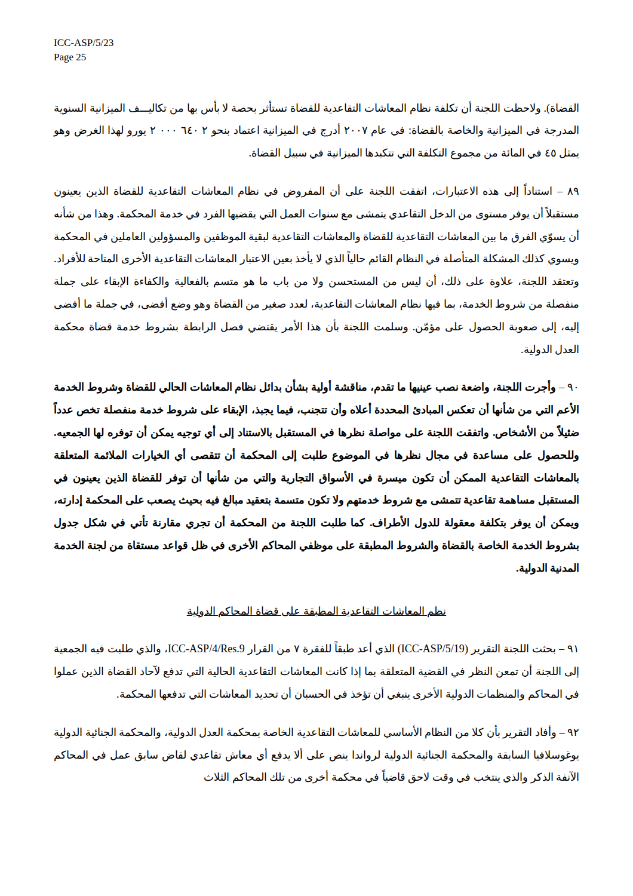ICC-ASP/5/23
Page 25
القضاة). ولاحظت اللجنة أن تكلفة نظام المعاشات التقاعدية للقضاة تستأثر بحصة لا بأس بها من تكاليـــف الميزانية السنوية المدرجة في الميزانية والخاصة بالقضاة: في عام ٢٠٠٧ أدرج في الميزانية اعتماد بنحو ٢ ٦٤٠ ٠٠٠ ٢ يورو لهذا الغرض وهو يمثل ٤٥ في المائة من مجموع التكلفة التي تتكبدها الميزانية في سبيل القضاة.
٨٩ – استناداً إلى هذه الاعتبارات، اتفقت اللجنة على أن المفروض في نظام المعاشات التقاعدية للقضاة الذين يعينون مستقبلاً أن يوفر مستوى من الدخل التقاعدي يتمشى مع سنوات العمل التي يقضيها الفرد في خدمة المحكمة. وهذا من شأنه أن يسوّي الفرق ما بين المعاشات التقاعدية للقضاة والمعاشات التقاعدية لبقية الموظفين والمسؤولين العاملين في المحكمة ويسوي كذلك المشكلة المتأصلة في النظام القائم حالياً الذي لا يأخذ بعين الاعتبار المعاشات التقاعدية الأخرى المتاحة للأفراد. وتعتقد اللجنة، علاوة على ذلك، أن ليس من المستحسن ولا من باب ما هو متسم بالفعالية والكفاءة الإبقاء على جملة منفصلة من شروط الخدمة، بما فيها نظام المعاشات التقاعدية، لعدد صغير من القضاة وهو وضع أفضى، في جملة ما أفضى إليه، إلى صعوبة الحصول على مؤمّن. وسلمت اللجنة بأن هذا الأمر يقتضي فصل الرابطة بشروط خدمة قضاة محكمة العدل الدولية.
٩٠ – وأجرت اللجنة، واضعة نصب عينيها ما تقدم، مناقشة أولية بشأن بدائل نظام المعاشات الحالي للقضاة وشروط الخدمة الأعم التي من شأنها أن تعكس المبادئ المحددة أعلاه وأن تتجنب، فيما يجبذ، الإبقاء على شروط خدمة منفصلة تخص عدداً ضئيلاً من الأشخاص. واتفقت اللجنة على مواصلة نظرها في المستقبل بالاستناد إلى أي توجيه يمكن أن توفره لها الجمعيه. وللحصول على مساعدة في مجال نظرها في الموضوع طلبت إلى المحكمة أن تتقصى أي الخيارات الملائمة المتعلقة بالمعاشات التقاعدية الممكن أن تكون ميسرة في الأسواق التجارية والتي من شأنها أن توفر للقضاة الذين يعينون في المستقبل مساهمة تقاعدية تتمشى مع شروط خدمتهم ولا تكون متسمة بتعقيد مبالغ فيه بحيث يصعب على المحكمة إدارته، ويمكن أن يوفر بتكلفة معقولة للدول الأطراف. كما طلبت اللجنة من المحكمة أن تجري مقارنة تأتي في شكل جدول بشروط الخدمة الخاصة بالقضاة والشروط المطبقة على موظفي المحاكم الأخرى في ظل قواعد مستقاة من لجنة الخدمة المدنية الدولية.
نظم المعاشات التقاعدية المطبقة على قضاة المحاكم الدولية
٩١ – بحثت اللجنة التقرير (ICC-ASP/5/19) الذي أعد طبقاً للفقرة ٧ من القرار ICC-ASP/4/Res.9، والذي طلبت فيه الجمعية إلى اللجنة أن تمعن النظر في القضية المتعلقة بما إذا كانت المعاشات التقاعدية الحالية التي تدفع لآحاد القضاة الذين عملوا في المحاكم والمنظمات الدولية الأخرى ينبغي أن تؤخذ في الحسبان أن تحديد المعاشات التي تدفعها المحكمة.
٩٢ – وأفاد التقرير بأن كلا من النظام الأساسي للمعاشات التقاعدية الخاصة بمحكمة العدل الدولية، والمحكمة الجنائية الدولية يوغوسلافيا السابقة والمحكمة الجنائية الدولية لرواندا ينص على ألا يدفع أي معاش تقاعدي لقاض سابق عمل في المحاكم الآنفة الذكر والذي ينتخب في وقت لاحق قاضياً في محكمة أخرى من تلك المحاكم الثلاث